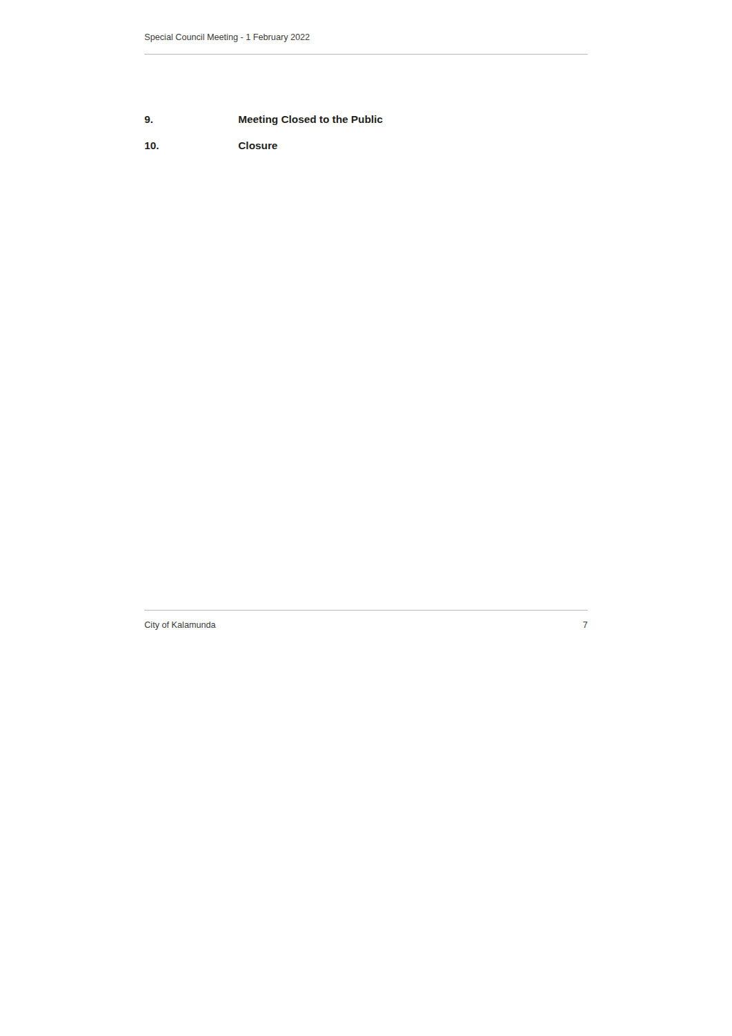Special Council Meeting - 1 February 2022
9. Meeting Closed to the Public
10. Closure
City of Kalamunda 7